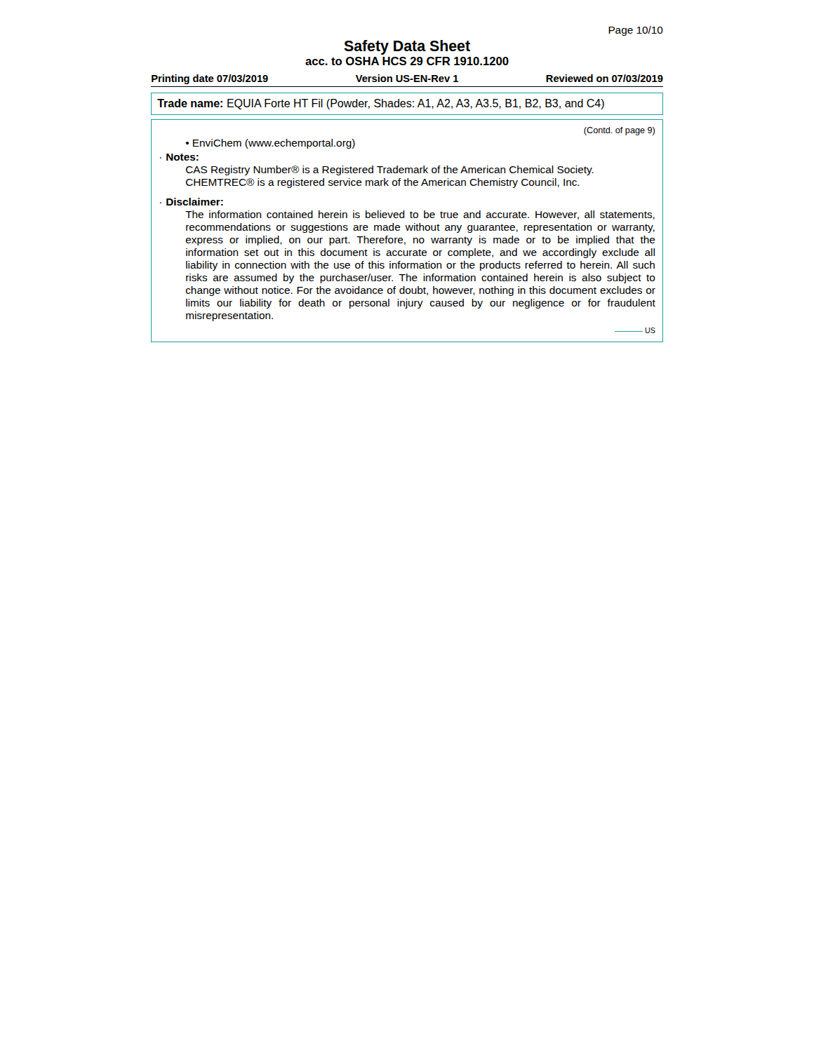Page 10/10
Safety Data Sheet
acc. to OSHA HCS 29 CFR 1910.1200
Printing date 07/03/2019 Version US-EN-Rev 1 Reviewed on 07/03/2019
Trade name: EQUIA Forte HT Fil (Powder, Shades: A1, A2, A3, A3.5, B1, B2, B3, and C4)
(Contd. of page 9)
• EnviChem (www.echemportal.org)
·Notes:
CAS Registry Number® is a Registered Trademark of the American Chemical Society.
CHEMTREC® is a registered service mark of the American Chemistry Council, Inc.
·Disclaimer:
The information contained herein is believed to be true and accurate. However, all statements, recommendations or suggestions are made without any guarantee, representation or warranty, express or implied, on our part. Therefore, no warranty is made or to be implied that the information set out in this document is accurate or complete, and we accordingly exclude all liability in connection with the use of this information or the products referred to herein. All such risks are assumed by the purchaser/user. The information contained herein is also subject to change without notice. For the avoidance of doubt, however, nothing in this document excludes or limits our liability for death or personal injury caused by our negligence or for fraudulent misrepresentation.
US